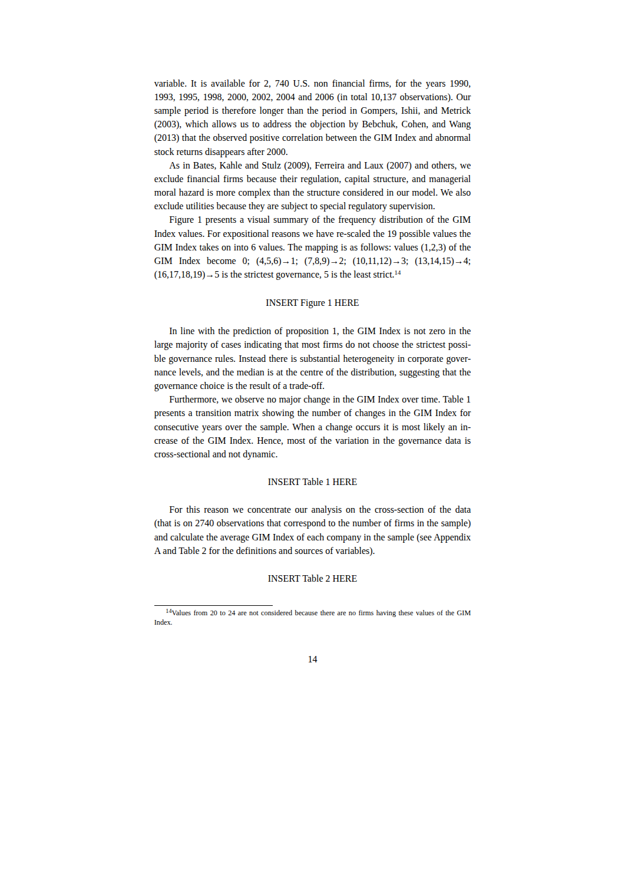variable. It is available for 2, 740 U.S. non financial firms, for the years 1990, 1993, 1995, 1998, 2000, 2002, 2004 and 2006 (in total 10,137 observations). Our sample period is therefore longer than the period in Gompers, Ishii, and Metrick (2003), which allows us to address the objection by Bebchuk, Cohen, and Wang (2013) that the observed positive correlation between the GIM Index and abnormal stock returns disappears after 2000.
As in Bates, Kahle and Stulz (2009), Ferreira and Laux (2007) and others, we exclude financial firms because their regulation, capital structure, and managerial moral hazard is more complex than the structure considered in our model. We also exclude utilities because they are subject to special regulatory supervision.
Figure 1 presents a visual summary of the frequency distribution of the GIM Index values. For expositional reasons we have re-scaled the 19 possible values the GIM Index takes on into 6 values. The mapping is as follows: values (1,2,3) of the GIM Index become 0; (4,5,6)→1; (7,8,9)→2; (10,11,12)→3; (13,14,15)→4; (16,17,18,19)→5 is the strictest governance, 5 is the least strict.14
INSERT Figure 1 HERE
In line with the prediction of proposition 1, the GIM Index is not zero in the large majority of cases indicating that most firms do not choose the strictest possible governance rules. Instead there is substantial heterogeneity in corporate governance levels, and the median is at the centre of the distribution, suggesting that the governance choice is the result of a trade-off.
Furthermore, we observe no major change in the GIM Index over time. Table 1 presents a transition matrix showing the number of changes in the GIM Index for consecutive years over the sample. When a change occurs it is most likely an increase of the GIM Index. Hence, most of the variation in the governance data is cross-sectional and not dynamic.
INSERT Table 1 HERE
For this reason we concentrate our analysis on the cross-section of the data (that is on 2740 observations that correspond to the number of firms in the sample) and calculate the average GIM Index of each company in the sample (see Appendix A and Table 2 for the definitions and sources of variables).
INSERT Table 2 HERE
14Values from 20 to 24 are not considered because there are no firms having these values of the GIM Index.
14